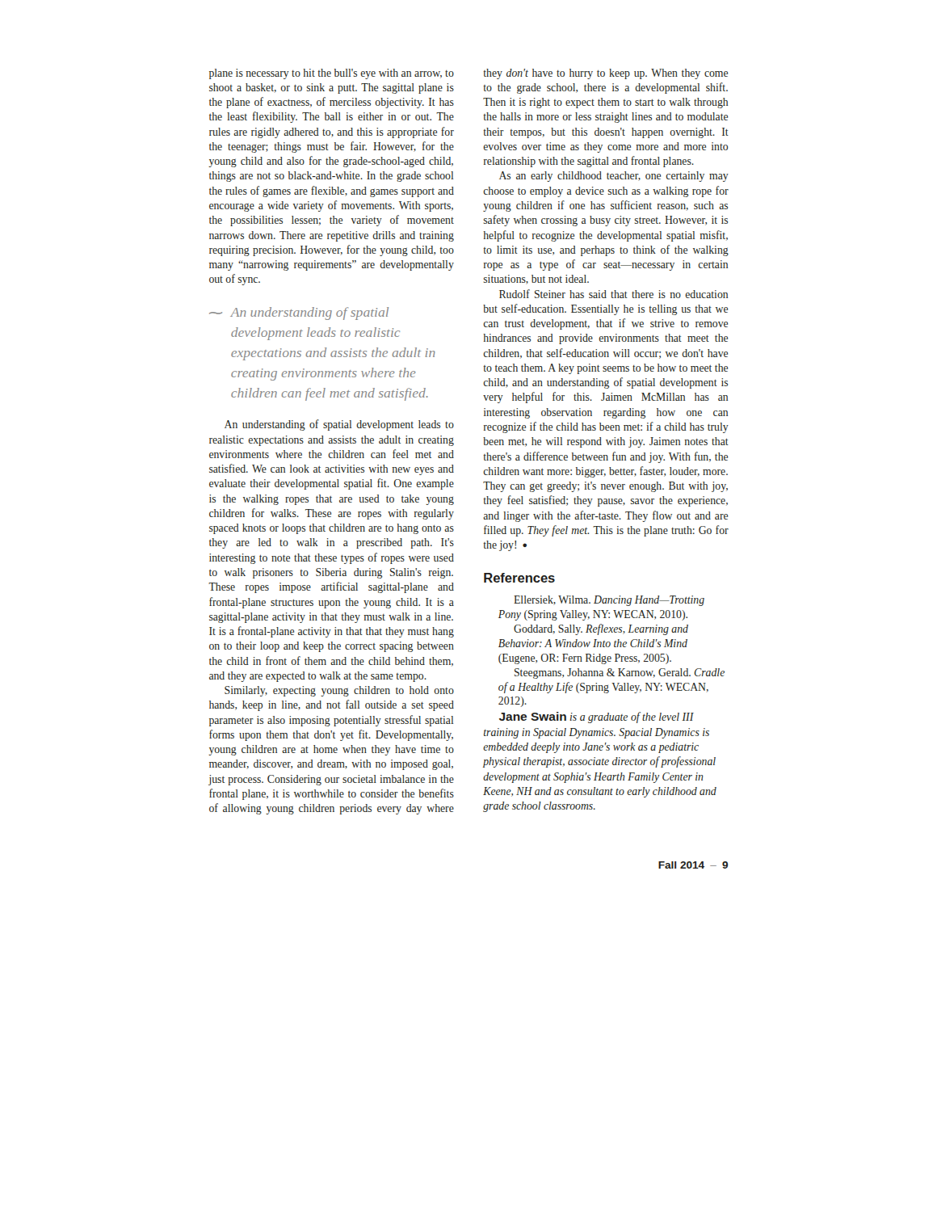plane is necessary to hit the bull's eye with an arrow, to shoot a basket, or to sink a putt. The sagittal plane is the plane of exactness, of merciless objectivity. It has the least flexibility. The ball is either in or out. The rules are rigidly adhered to, and this is appropriate for the teenager; things must be fair. However, for the young child and also for the grade-school-aged child, things are not so black-and-white. In the grade school the rules of games are flexible, and games support and encourage a wide variety of movements. With sports, the possibilities lessen; the variety of movement narrows down. There are repetitive drills and training requiring precision. However, for the young child, too many “narrowing requirements” are developmentally out of sync.
An understanding of spatial development leads to realistic expectations and assists the adult in creating environments where the children can feel met and satisfied.
An understanding of spatial development leads to realistic expectations and assists the adult in creating environments where the children can feel met and satisfied. We can look at activities with new eyes and evaluate their developmental spatial fit. One example is the walking ropes that are used to take young children for walks. These are ropes with regularly spaced knots or loops that children are to hang onto as they are led to walk in a prescribed path. It's interesting to note that these types of ropes were used to walk prisoners to Siberia during Stalin's reign. These ropes impose artificial sagittal-plane and frontal-plane structures upon the young child. It is a sagittal-plane activity in that they must walk in a line. It is a frontal-plane activity in that that they must hang on to their loop and keep the correct spacing between the child in front of them and the child behind them, and they are expected to walk at the same tempo.
Similarly, expecting young children to hold onto hands, keep in line, and not fall outside a set speed parameter is also imposing potentially stressful spatial forms upon them that don't yet fit. Developmentally, young children are at home when they have time to meander, discover, and dream, with no imposed goal, just process. Considering our societal imbalance in the frontal plane, it is worthwhile to consider the benefits of allowing young children periods every day where they don't have to hurry to keep up. When they come to the grade school, there is a developmental shift. Then it is right to expect them to start to walk through the halls in more or less straight lines and to modulate their tempos, but this doesn't happen overnight. It evolves over time as they come more and more into relationship with the sagittal and frontal planes.
As an early childhood teacher, one certainly may choose to employ a device such as a walking rope for young children if one has sufficient reason, such as safety when crossing a busy city street. However, it is helpful to recognize the developmental spatial misfit, to limit its use, and perhaps to think of the walking rope as a type of car seat—necessary in certain situations, but not ideal.
Rudolf Steiner has said that there is no education but self-education. Essentially he is telling us that we can trust development, that if we strive to remove hindrances and provide environments that meet the children, that self-education will occur; we don't have to teach them. A key point seems to be how to meet the child, and an understanding of spatial development is very helpful for this. Jaimen McMillan has an interesting observation regarding how one can recognize if the child has been met: if a child has truly been met, he will respond with joy. Jaimen notes that there's a difference between fun and joy. With fun, the children want more: bigger, better, faster, louder, more. They can get greedy; it's never enough. But with joy, they feel satisfied; they pause, savor the experience, and linger with the after-taste. They flow out and are filled up. They feel met. This is the plane truth: Go for the joy! ●
References
Ellersiek, Wilma. Dancing Hand—Trotting Pony (Spring Valley, NY: WECAN, 2010).
Goddard, Sally. Reflexes, Learning and Behavior: A Window Into the Child's Mind (Eugene, OR: Fern Ridge Press, 2005).
Steegmans, Johanna & Karnow, Gerald. Cradle of a Healthy Life (Spring Valley, NY: WECAN, 2012).
Jane Swain is a graduate of the level III training in Spacial Dynamics. Spacial Dynamics is embedded deeply into Jane's work as a pediatric physical therapist, associate director of professional development at Sophia's Hearth Family Center in Keene, NH and as consultant to early childhood and grade school classrooms.
Fall 2014 – 9